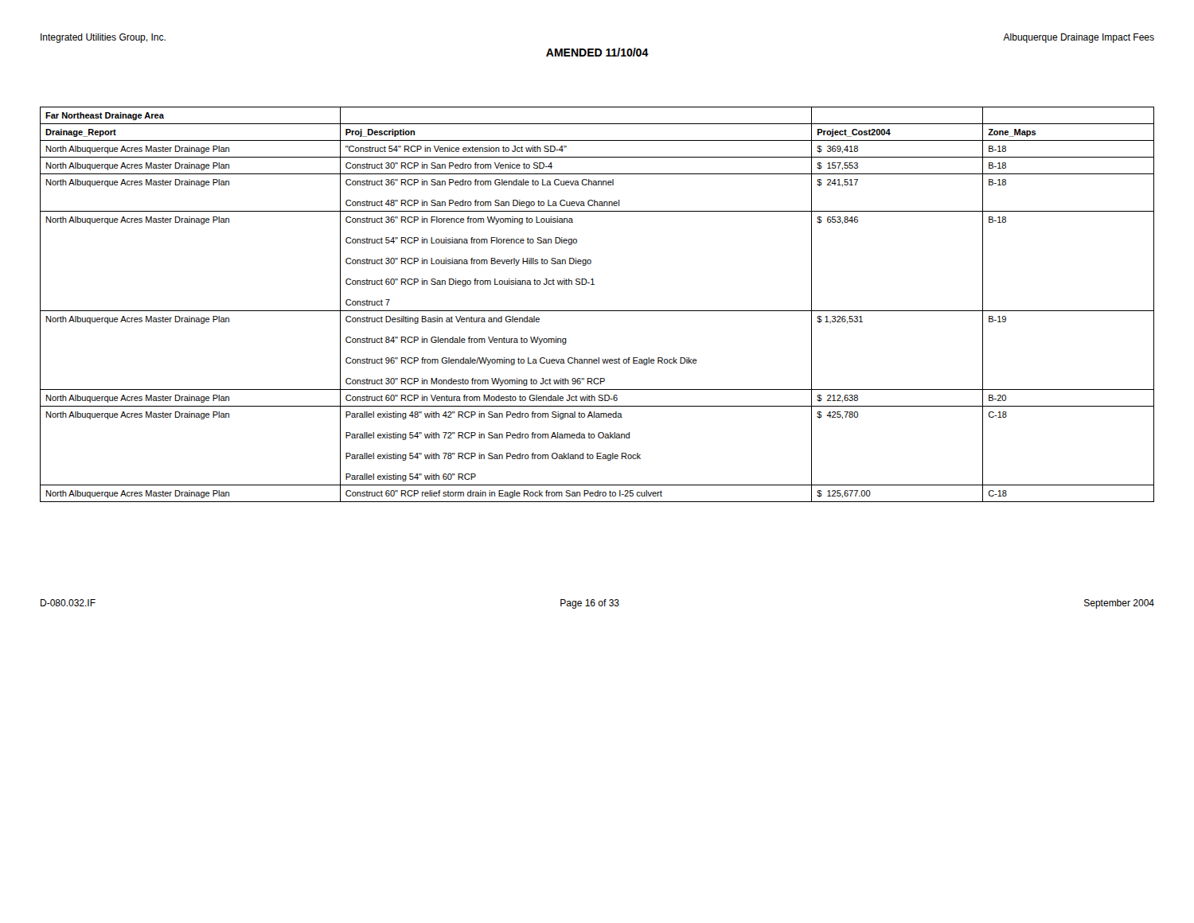Integrated Utilities Group, Inc.
Albuquerque Drainage Impact Fees
AMENDED 11/10/04
| Far Northeast Drainage Area | | | |
| Drainage_Report | Proj_Description | Project_Cost2004 | Zone_Maps |
| North Albuquerque Acres Master Drainage Plan | "Construct 54" RCP in Venice extension to Jct with SD-4" | $ 369,418 | B-18 |
| North Albuquerque Acres Master Drainage Plan | Construct 30" RCP in San Pedro from Venice to SD-4 | $ 157,553 | B-18 |
| North Albuquerque Acres Master Drainage Plan | Construct 36" RCP in San Pedro from Glendale to La Cueva Channel Construct 48" RCP in San Pedro from San Diego to La Cueva Channel | $ 241,517 | B-18 |
| North Albuquerque Acres Master Drainage Plan | Construct 36" RCP in Florence from Wyoming to Louisiana Construct 54" RCP in Louisiana from Florence to San Diego Construct 30" RCP in Louisiana from Beverly Hills to San Diego Construct 60" RCP in San Diego from Louisiana to Jct with SD-1 Construct 7 | $ 653,846 | B-18 |
| North Albuquerque Acres Master Drainage Plan | Construct Desilting Basin at Ventura and Glendale Construct 84" RCP in Glendale from Ventura to Wyoming Construct 96" RCP from Glendale/Wyoming to La Cueva Channel west of Eagle Rock Dike Construct 30" RCP in Mondesto from Wyoming to Jct with 96" RCP | $ 1,326,531 | B-19 |
| North Albuquerque Acres Master Drainage Plan | Construct 60" RCP in Ventura from Modesto to Glendale Jct with SD-6 | $ 212,638 | B-20 |
| North Albuquerque Acres Master Drainage Plan | Parallel existing 48" with 42" RCP in San Pedro from Signal to Alameda Parallel existing 54" with 72" RCP in San Pedro from Alameda to Oakland Parallel existing 54" with 78" RCP in San Pedro from Oakland to Eagle Rock Parallel existing 54" with 60" RCP | $ 425,780 | C-18 |
| North Albuquerque Acres Master Drainage Plan | Construct 60" RCP relief storm drain in Eagle Rock from San Pedro to I-25 culvert | $ 125,677.00 | C-18 |
D-080.032.IF
September 2004
Page 16 of 33